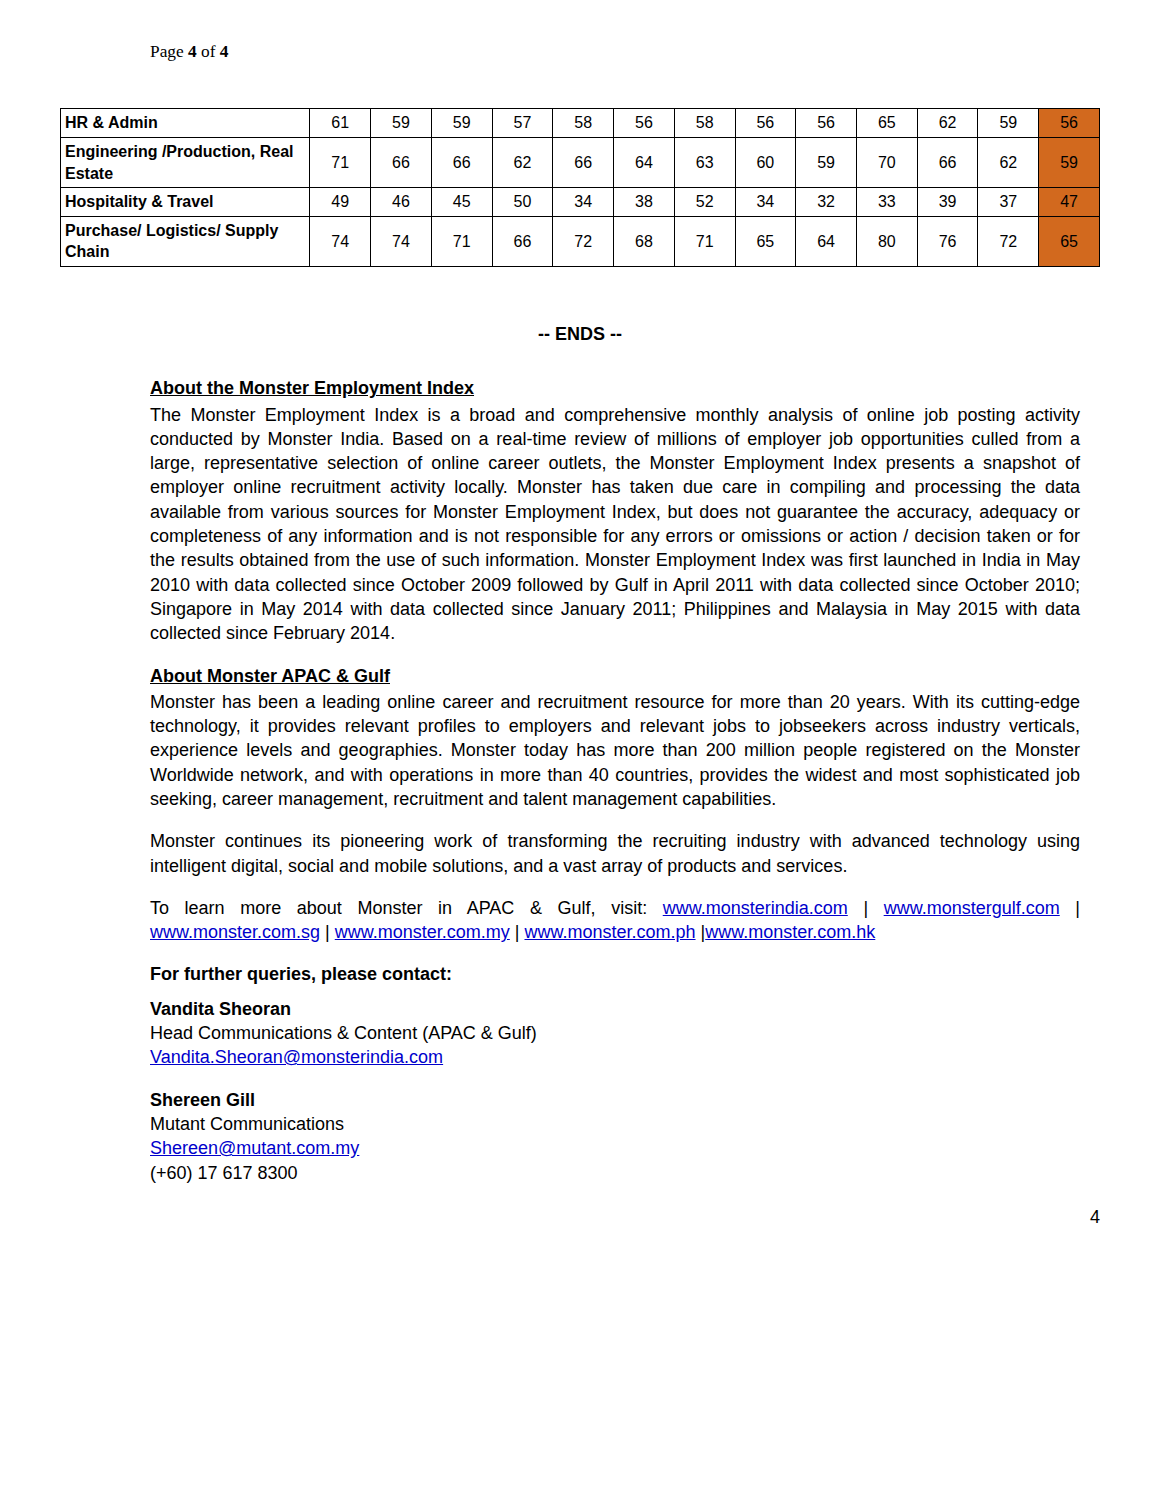Page 4 of 4
| HR & Admin | 61 | 59 | 59 | 57 | 58 | 56 | 58 | 56 | 56 | 65 | 62 | 59 | 56 |
| Engineering /Production, Real Estate | 71 | 66 | 66 | 62 | 66 | 64 | 63 | 60 | 59 | 70 | 66 | 62 | 59 |
| Hospitality & Travel | 49 | 46 | 45 | 50 | 34 | 38 | 52 | 34 | 32 | 33 | 39 | 37 | 47 |
| Purchase/ Logistics/ Supply Chain | 74 | 74 | 71 | 66 | 72 | 68 | 71 | 65 | 64 | 80 | 76 | 72 | 65 |
-- ENDS --
About the Monster Employment Index
The Monster Employment Index is a broad and comprehensive monthly analysis of online job posting activity conducted by Monster India. Based on a real-time review of millions of employer job opportunities culled from a large, representative selection of online career outlets, the Monster Employment Index presents a snapshot of employer online recruitment activity locally. Monster has taken due care in compiling and processing the data available from various sources for Monster Employment Index, but does not guarantee the accuracy, adequacy or completeness of any information and is not responsible for any errors or omissions or action / decision taken or for the results obtained from the use of such information. Monster Employment Index was first launched in India in May 2010 with data collected since October 2009 followed by Gulf in April 2011 with data collected since October 2010; Singapore in May 2014 with data collected since January 2011; Philippines and Malaysia in May 2015 with data collected since February 2014.
About Monster APAC & Gulf
Monster has been a leading online career and recruitment resource for more than 20 years. With its cutting-edge technology, it provides relevant profiles to employers and relevant jobs to jobseekers across industry verticals, experience levels and geographies. Monster today has more than 200 million people registered on the Monster Worldwide network, and with operations in more than 40 countries, provides the widest and most sophisticated job seeking, career management, recruitment and talent management capabilities.
Monster continues its pioneering work of transforming the recruiting industry with advanced technology using intelligent digital, social and mobile solutions, and a vast array of products and services.
To learn more about Monster in APAC & Gulf, visit: www.monsterindia.com | www.monstergulf.com | www.monster.com.sg | www.monster.com.my | www.monster.com.ph |www.monster.com.hk
For further queries, please contact:
Vandita Sheoran
Head Communications & Content (APAC & Gulf)
Vandita.Sheoran@monsterindia.com
Shereen Gill
Mutant Communications
Shereen@mutant.com.my
(+60) 17 617 8300
4